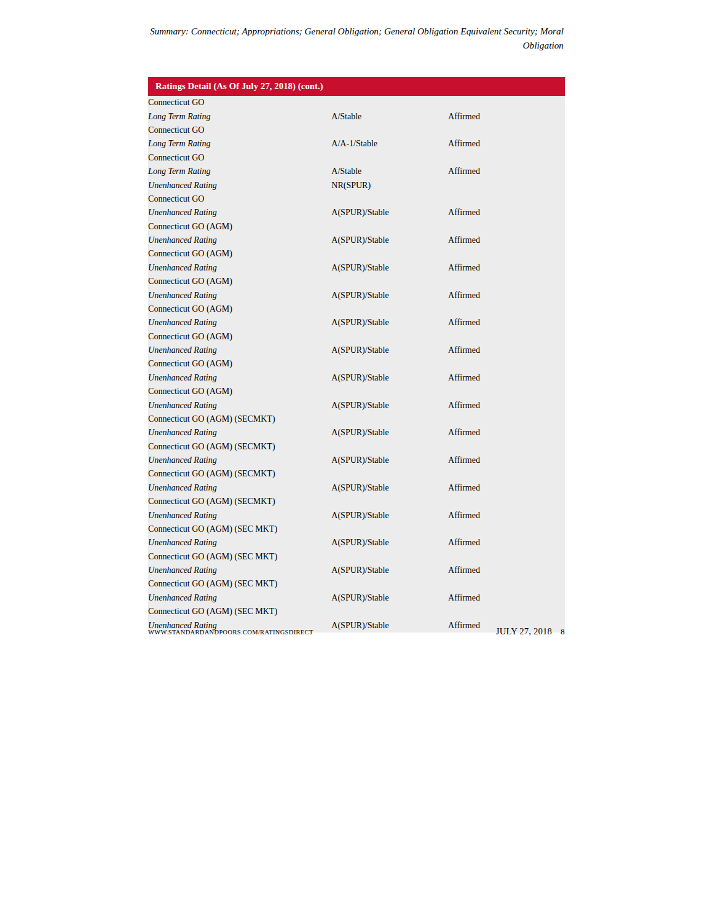Summary: Connecticut; Appropriations; General Obligation; General Obligation Equivalent Security; Moral
Obligation
Ratings Detail (As Of July 27, 2018) (cont.)
| Connecticut GO | | |
| Long Term Rating | A/Stable | Affirmed |
| Connecticut GO | | |
| Long Term Rating | A/A-1/Stable | Affirmed |
| Connecticut GO | | |
| Long Term Rating | A/Stable | Affirmed |
| Unenhanced Rating | NR(SPUR) | |
| Connecticut GO | | |
| Unenhanced Rating | A(SPUR)/Stable | Affirmed |
| Connecticut GO (AGM) | | |
| Unenhanced Rating | A(SPUR)/Stable | Affirmed |
| Connecticut GO (AGM) | | |
| Unenhanced Rating | A(SPUR)/Stable | Affirmed |
| Connecticut GO (AGM) | | |
| Unenhanced Rating | A(SPUR)/Stable | Affirmed |
| Connecticut GO (AGM) | | |
| Unenhanced Rating | A(SPUR)/Stable | Affirmed |
| Connecticut GO (AGM) | | |
| Unenhanced Rating | A(SPUR)/Stable | Affirmed |
| Connecticut GO (AGM) | | |
| Unenhanced Rating | A(SPUR)/Stable | Affirmed |
| Connecticut GO (AGM) | | |
| Unenhanced Rating | A(SPUR)/Stable | Affirmed |
| Connecticut GO (AGM) (SECMKT) | | |
| Unenhanced Rating | A(SPUR)/Stable | Affirmed |
| Connecticut GO (AGM) (SECMKT) | | |
| Unenhanced Rating | A(SPUR)/Stable | Affirmed |
| Connecticut GO (AGM) (SECMKT) | | |
| Unenhanced Rating | A(SPUR)/Stable | Affirmed |
| Connecticut GO (AGM) (SECMKT) | | |
| Unenhanced Rating | A(SPUR)/Stable | Affirmed |
| Connecticut GO (AGM) (SEC MKT) | | |
| Unenhanced Rating | A(SPUR)/Stable | Affirmed |
| Connecticut GO (AGM) (SEC MKT) | | |
| Unenhanced Rating | A(SPUR)/Stable | Affirmed |
| Connecticut GO (AGM) (SEC MKT) | | |
| Unenhanced Rating | A(SPUR)/Stable | Affirmed |
| Connecticut GO (AGM) (SEC MKT) | | |
| Unenhanced Rating | A(SPUR)/Stable | Affirmed |
WWW.STANDARDANDPOORS.COM/RATINGSDIRECT
JULY 27, 2018 8